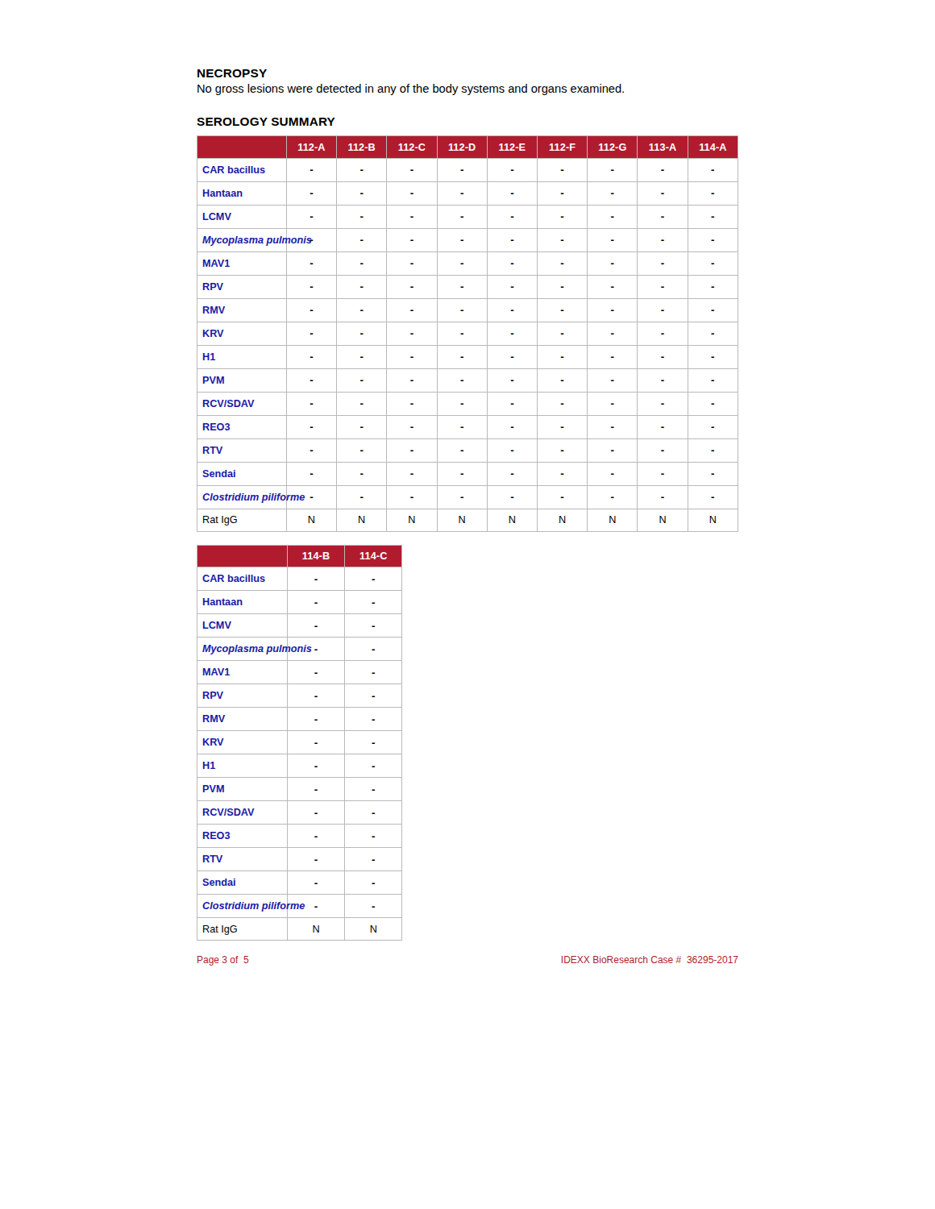NECROPSY
No gross lesions were detected in any of the body systems and organs examined.
SEROLOGY SUMMARY
| | 112-A | 112-B | 112-C | 112-D | 112-E | 112-F | 112-G | 113-A | 114-A |
| --- | --- | --- | --- | --- | --- | --- | --- | --- | --- |
| CAR bacillus | - | - | - | - | - | - | - | - | - |
| Hantaan | - | - | - | - | - | - | - | - | - |
| LCMV | - | - | - | - | - | - | - | - | - |
| Mycoplasma pulmonis | - | - | - | - | - | - | - | - | - |
| MAV1 | - | - | - | - | - | - | - | - | - |
| RPV | - | - | - | - | - | - | - | - | - |
| RMV | - | - | - | - | - | - | - | - | - |
| KRV | - | - | - | - | - | - | - | - | - |
| H1 | - | - | - | - | - | - | - | - | - |
| PVM | - | - | - | - | - | - | - | - | - |
| RCV/SDAV | - | - | - | - | - | - | - | - | - |
| REO3 | - | - | - | - | - | - | - | - | - |
| RTV | - | - | - | - | - | - | - | - | - |
| Sendai | - | - | - | - | - | - | - | - | - |
| Clostridium piliforme | - | - | - | - | - | - | - | - | - |
| Rat IgG | N | N | N | N | N | N | N | N | N |
| | 114-B | 114-C |
| --- | --- | --- |
| CAR bacillus | - | - |
| Hantaan | - | - |
| LCMV | - | - |
| Mycoplasma pulmonis | - | - |
| MAV1 | - | - |
| RPV | - | - |
| RMV | - | - |
| KRV | - | - |
| H1 | - | - |
| PVM | - | - |
| RCV/SDAV | - | - |
| REO3 | - | - |
| RTV | - | - |
| Sendai | - | - |
| Clostridium piliforme | - | - |
| Rat IgG | N | N |
Page 3 of 5 IDEXX BioResearch Case # 36295-2017